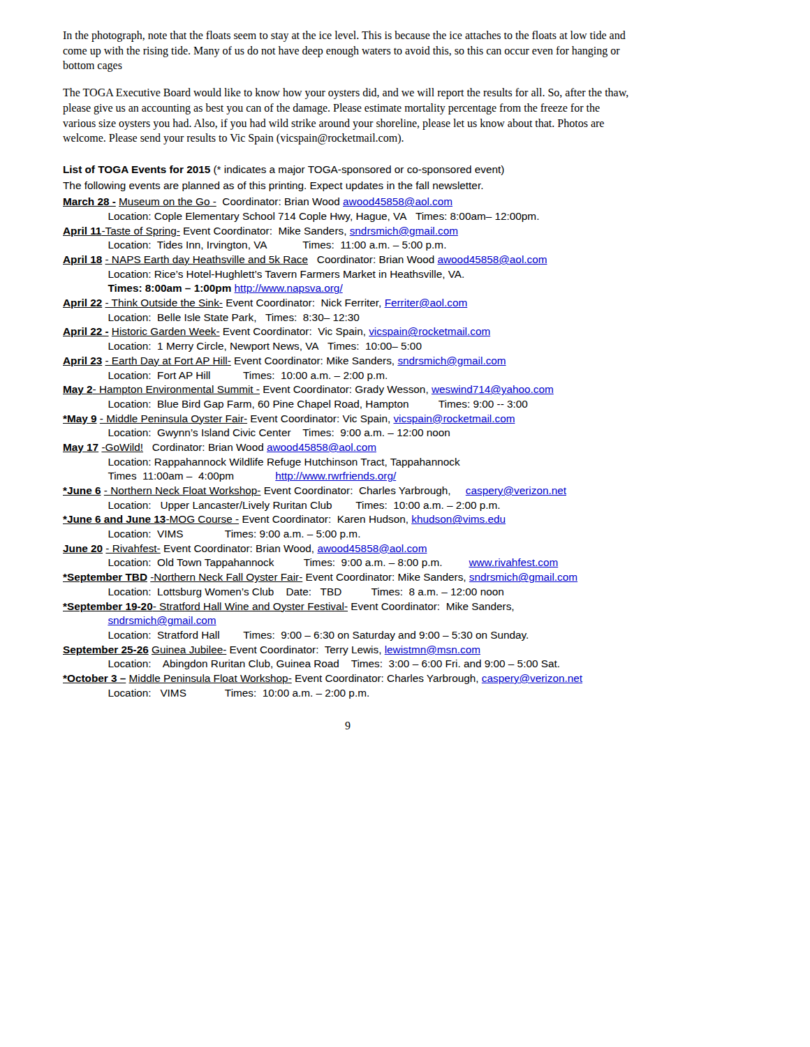In the photograph, note that the floats seem to stay at the ice level. This is because the ice attaches to the floats at low tide and come up with the rising tide. Many of us do not have deep enough waters to avoid this, so this can occur even for hanging or bottom cages
The TOGA Executive Board would like to know how your oysters did, and we will report the results for all. So, after the thaw, please give us an accounting as best you can of the damage. Please estimate mortality percentage from the freeze for the various size oysters you had. Also, if you had wild strike around your shoreline, please let us know about that. Photos are welcome. Please send your results to Vic Spain (vicspain@rocketmail.com).
List of TOGA Events for 2015 (* indicates a major TOGA-sponsored or co-sponsored event)
The following events are planned as of this printing. Expect updates in the fall newsletter.
March 28 - Museum on the Go - Coordinator: Brian Wood awood45858@aol.com
Location: Cople Elementary School 714 Cople Hwy, Hague, VA Times: 8:00am– 12:00pm.
April 11-Taste of Spring- Event Coordinator: Mike Sanders, sndrsmich@gmail.com
Location: Tides Inn, Irvington, VA Times: 11:00 a.m. – 5:00 p.m.
April 18 - NAPS Earth day Heathsville and 5k Race Coordinator: Brian Wood awood45858@aol.com
Location: Rice’s Hotel-Hughlett’s Tavern Farmers Market in Heathsville, VA.
Times: 8:00am – 1:00pm http://www.napsva.org/
April 22 - Think Outside the Sink- Event Coordinator: Nick Ferriter, Ferriter@aol.com
Location: Belle Isle State Park, Times: 8:30– 12:30
April 22 - Historic Garden Week- Event Coordinator: Vic Spain, vicspain@rocketmail.com
Location: 1 Merry Circle, Newport News, VA Times: 10:00– 5:00
April 23 - Earth Day at Fort AP Hill- Event Coordinator: Mike Sanders, sndrsmich@gmail.com
Location: Fort AP Hill Times: 10:00 a.m. – 2:00 p.m.
May 2- Hampton Environmental Summit - Event Coordinator: Grady Wesson, weswind714@yahoo.com
Location: Blue Bird Gap Farm, 60 Pine Chapel Road, Hampton Times: 9:00 -- 3:00
*May 9 - Middle Peninsula Oyster Fair- Event Coordinator: Vic Spain, vicspain@rocketmail.com
Location: Gwynn’s Island Civic Center Times: 9:00 a.m. – 12:00 noon
May 17 -GoWild! Cordinator: Brian Wood awood45858@aol.com
Location: Rappahannock Wildlife Refuge Hutchinson Tract, Tappahannock
Times 11:00am – 4:00pm http://www.rwrfriends.org/
*June 6 - Northern Neck Float Workshop- Event Coordinator: Charles Yarbrough, caspery@verizon.net
Location: Upper Lancaster/Lively Ruritan Club Times: 10:00 a.m. – 2:00 p.m.
*June 6 and June 13-MOG Course - Event Coordinator: Karen Hudson, khudson@vims.edu
Location: VIMS Times: 9:00 a.m. – 5:00 p.m.
June 20 - Rivahfest- Event Coordinator: Brian Wood, awood45858@aol.com
Location: Old Town Tappahannock Times: 9:00 a.m. – 8:00 p.m. www.rivahfest.com
*September TBD -Northern Neck Fall Oyster Fair- Event Coordinator: Mike Sanders, sndrsmich@gmail.com
Location: Lottsburg Women’s Club Date: TBD Times: 8 a.m. – 12:00 noon
*September 19-20- Stratford Hall Wine and Oyster Festival- Event Coordinator: Mike Sanders,
sndrsmich@gmail.com
Location: Stratford Hall Times: 9:00 – 6:30 on Saturday and 9:00 – 5:30 on Sunday.
September 25-26 Guinea Jubilee- Event Coordinator: Terry Lewis, lewistmn@msn.com
Location: Abingdon Ruritan Club, Guinea Road Times: 3:00 – 6:00 Fri. and 9:00 – 5:00 Sat.
*October 3 – Middle Peninsula Float Workshop- Event Coordinator: Charles Yarbrough, caspery@verizon.net
Location: VIMS Times: 10:00 a.m. – 2:00 p.m.
9